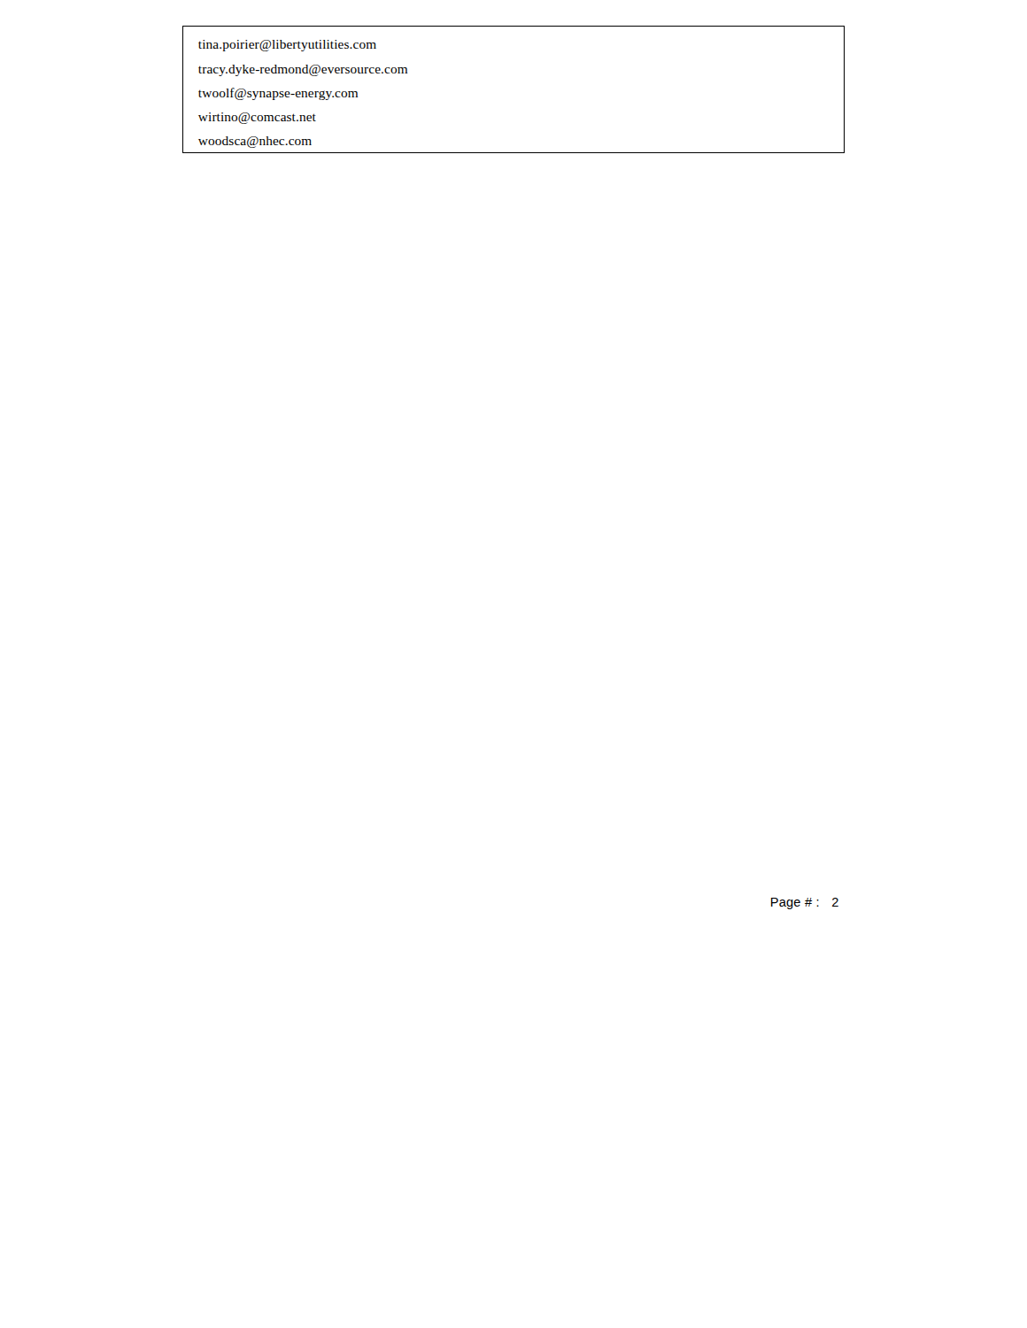tina.poirier@libertyutilities.com
tracy.dyke-redmond@eversource.com
twoolf@synapse-energy.com
wirtino@comcast.net
woodsca@nhec.com
Page # :2